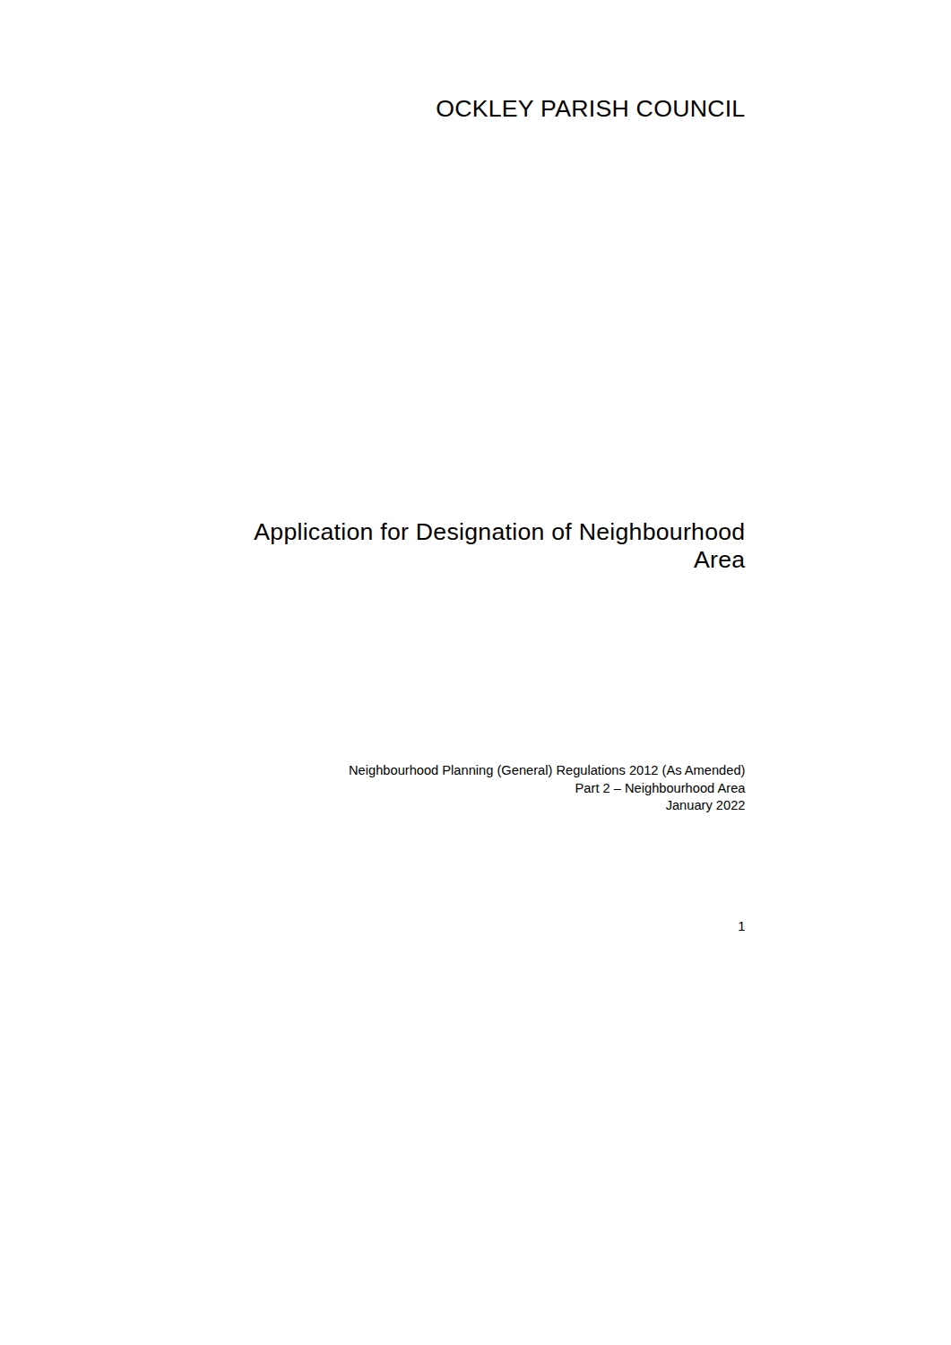OCKLEY PARISH COUNCIL
Application for Designation of Neighbourhood Area
Neighbourhood Planning (General) Regulations 2012 (As Amended)
Part 2 – Neighbourhood Area
January 2022
1